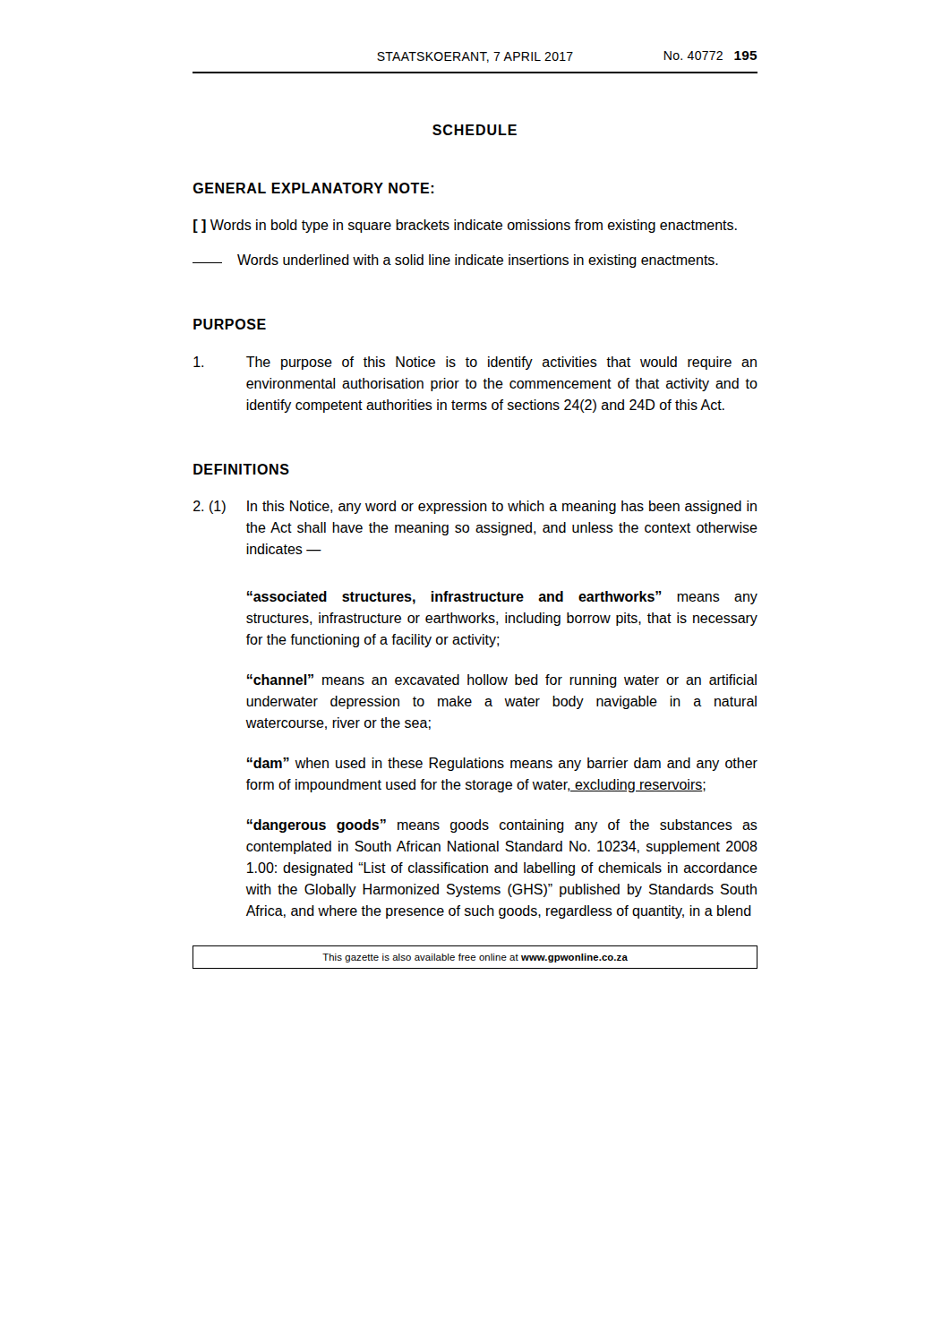STAATSKOERANT, 7 APRIL 2017
No. 40772195
SCHEDULE
GENERAL EXPLANATORY NOTE:
[ ] Words in bold type in square brackets indicate omissions from existing enactments.
Words underlined with a solid line indicate insertions in existing enactments.
PURPOSE
1.
The purpose of this Notice is to identify activities that would require an environmental authorisation prior to the commencement of that activity and to identify competent authorities in terms of sections 24(2) and 24D of this Act.
DEFINITIONS
2. (1)
In this Notice, any word or expression to which a meaning has been assigned in the Act shall have the meaning so assigned, and unless the context otherwise indicates —
“associated structures, infrastructure and earthworks” means any structures, infrastructure or earthworks, including borrow pits, that is necessary for the functioning of a facility or activity;
“channel” means an excavated hollow bed for running water or an artificial underwater depression to make a water body navigable in a natural watercourse, river or the sea;
“dam” when used in these Regulations means any barrier dam and any other form of impoundment used for the storage of water, excluding reservoirs;
“dangerous goods” means goods containing any of the substances as contemplated in South African National Standard No. 10234, supplement 2008 1.00: designated “List of classification and labelling of chemicals in accordance with the Globally Harmonized Systems (GHS)” published by Standards South Africa, and where the presence of such goods, regardless of quantity, in a blend
This gazette is also available free online at www.gpwonline.co.za